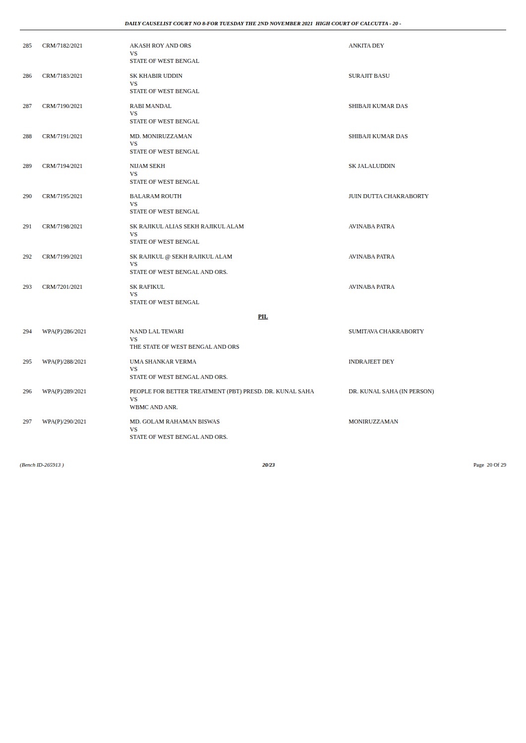DAILY CAUSELIST COURT NO 8-FOR TUESDAY THE 2ND NOVEMBER 2021 HIGH COURT OF CALCUTTA - 20 -
| 285 | CRM/7182/2021 | AKASH ROY AND ORS VS STATE OF WEST BENGAL | ANKITA DEY |
| 286 | CRM/7183/2021 | SK KHABIR UDDIN VS STATE OF WEST BENGAL | SURAJIT BASU |
| 287 | CRM/7190/2021 | RABI MANDAL VS STATE OF WEST BENGAL | SHIBAJI KUMAR DAS |
| 288 | CRM/7191/2021 | MD. MONIRUZZAMAN VS STATE OF WEST BENGAL | SHIBAJI KUMAR DAS |
| 289 | CRM/7194/2021 | NIJAM SEKH VS STATE OF WEST BENGAL | SK JALALUDDIN |
| 290 | CRM/7195/2021 | BALARAM ROUTH VS STATE OF WEST BENGAL | JUIN DUTTA CHAKRABORTY |
| 291 | CRM/7198/2021 | SK RAJIKUL ALIAS SEKH RAJIKUL ALAM VS STATE OF WEST BENGAL | AVINABA PATRA |
| 292 | CRM/7199/2021 | SK RAJIKUL @ SEKH RAJIKUL ALAM VS STATE OF WEST BENGAL AND ORS. | AVINABA PATRA |
| 293 | CRM/7201/2021 | SK RAFIKUL VS STATE OF WEST BENGAL | AVINABA PATRA |
| PIL |
| 294 | WPA(P)/286/2021 | NAND LAL TEWARI VS THE STATE OF WEST BENGAL AND ORS | SUMITAVA CHAKRABORTY |
| 295 | WPA(P)/288/2021 | UMA SHANKAR VERMA VS STATE OF WEST BENGAL AND ORS. | INDRAJEET DEY |
| 296 | WPA(P)/289/2021 | PEOPLE FOR BETTER TREATMENT (PBT) PRESD. DR. KUNAL SAHA VS WBMC AND ANR. | DR. KUNAL SAHA (IN PERSON) |
| 297 | WPA(P)/290/2021 | MD. GOLAM RAHAMAN BISWAS VS STATE OF WEST BENGAL AND ORS. | MONIRUZZAMAN |
(Bench ID-265913 )
20/23
Page 20 Of 29